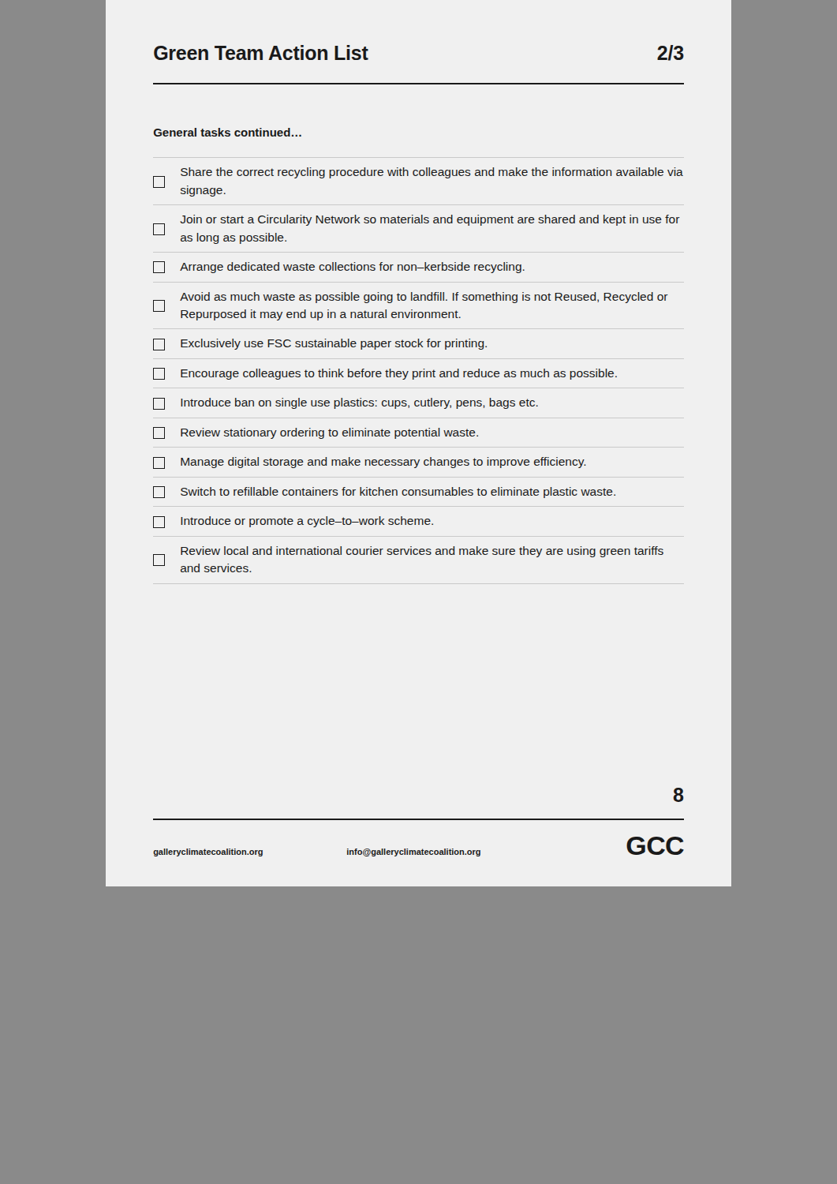Green Team Action List
2/3
General tasks continued…
| | Share the correct recycling procedure with colleagues and make the information available via signage. |
| | Join or start a Circularity Network so materials and equipment are shared and kept in use for as long as possible. |
| | Arrange dedicated waste collections for non–kerbside recycling. |
| | Avoid as much waste as possible going to landfill. If something is not Reused, Recycled or Repurposed it may end up in a natural environment. |
| | Exclusively use FSC sustainable paper stock for printing. |
| | Encourage colleagues to think before they print and reduce as much as possible. |
| | Introduce ban on single use plastics: cups, cutlery, pens, bags etc. |
| | Review stationary ordering to eliminate potential waste. |
| | Manage digital storage and make necessary changes to improve efficiency. |
| | Switch to refillable containers for kitchen consumables to eliminate plastic waste. |
| | Introduce or promote a cycle–to–work scheme. |
| | Review local and international courier services and make sure they are using green tariffs and services. |
8
galleryclimatecoalition.org info@galleryclimatecoalition.org
GCC